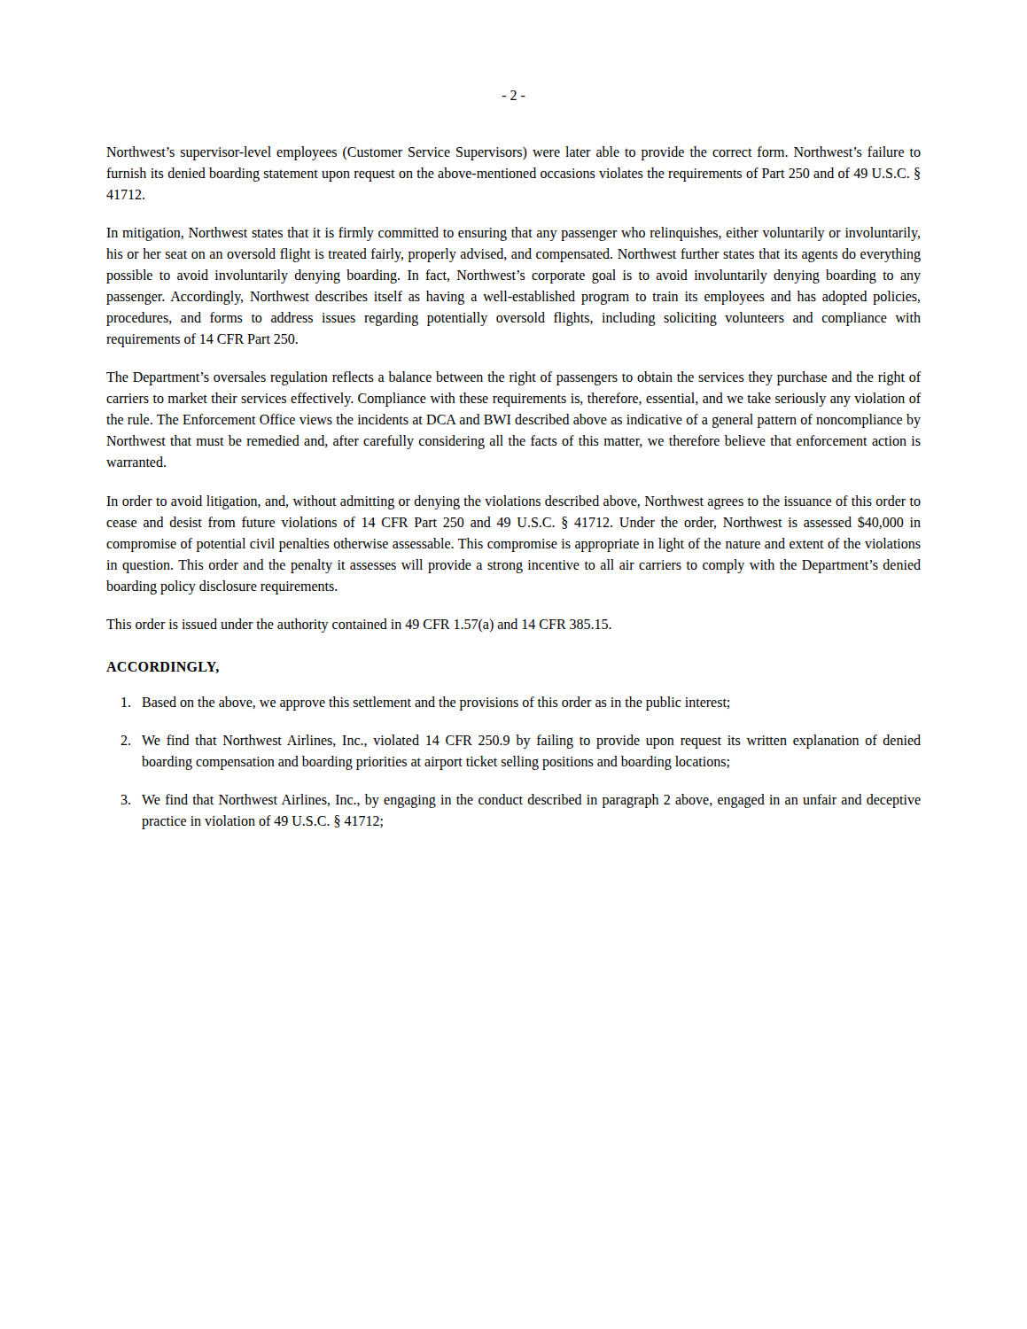- 2 -
Northwest’s supervisor-level employees (Customer Service Supervisors) were later able to provide the correct form. Northwest’s failure to furnish its denied boarding statement upon request on the above-mentioned occasions violates the requirements of Part 250 and of 49 U.S.C. § 41712.
In mitigation, Northwest states that it is firmly committed to ensuring that any passenger who relinquishes, either voluntarily or involuntarily, his or her seat on an oversold flight is treated fairly, properly advised, and compensated. Northwest further states that its agents do everything possible to avoid involuntarily denying boarding. In fact, Northwest’s corporate goal is to avoid involuntarily denying boarding to any passenger. Accordingly, Northwest describes itself as having a well-established program to train its employees and has adopted policies, procedures, and forms to address issues regarding potentially oversold flights, including soliciting volunteers and compliance with requirements of 14 CFR Part 250.
The Department’s oversales regulation reflects a balance between the right of passengers to obtain the services they purchase and the right of carriers to market their services effectively. Compliance with these requirements is, therefore, essential, and we take seriously any violation of the rule. The Enforcement Office views the incidents at DCA and BWI described above as indicative of a general pattern of noncompliance by Northwest that must be remedied and, after carefully considering all the facts of this matter, we therefore believe that enforcement action is warranted.
In order to avoid litigation, and, without admitting or denying the violations described above, Northwest agrees to the issuance of this order to cease and desist from future violations of 14 CFR Part 250 and 49 U.S.C. § 41712. Under the order, Northwest is assessed $40,000 in compromise of potential civil penalties otherwise assessable. This compromise is appropriate in light of the nature and extent of the violations in question. This order and the penalty it assesses will provide a strong incentive to all air carriers to comply with the Department’s denied boarding policy disclosure requirements.
This order is issued under the authority contained in 49 CFR 1.57(a) and 14 CFR 385.15.
ACCORDINGLY,
Based on the above, we approve this settlement and the provisions of this order as in the public interest;
We find that Northwest Airlines, Inc., violated 14 CFR 250.9 by failing to provide upon request its written explanation of denied boarding compensation and boarding priorities at airport ticket selling positions and boarding locations;
We find that Northwest Airlines, Inc., by engaging in the conduct described in paragraph 2 above, engaged in an unfair and deceptive practice in violation of 49 U.S.C. § 41712;